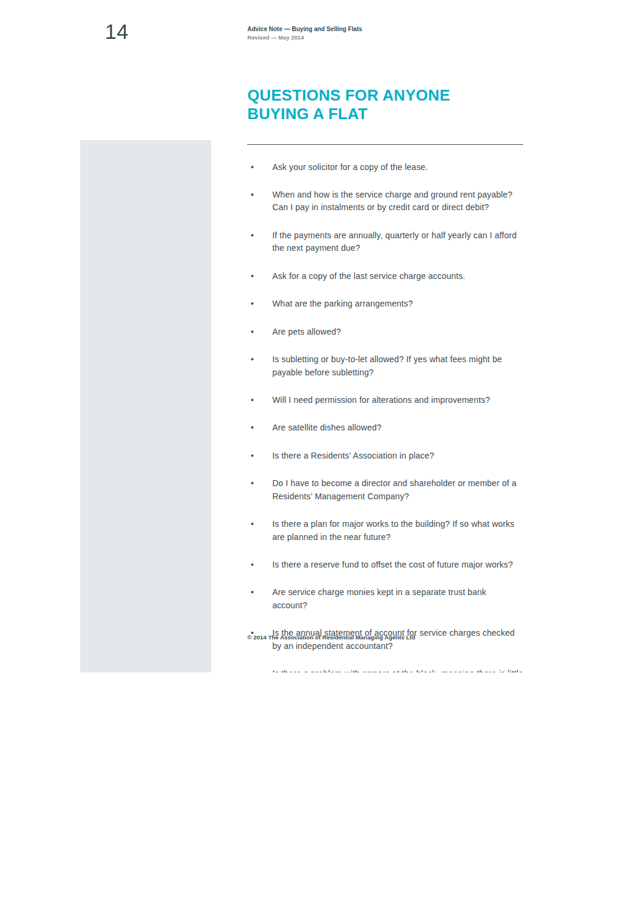14
Advice Note — Buying and Selling Flats
Revised — May 2014
Questions for anyone
buying a flat
Ask your solicitor for a copy of the lease.
When and how is the service charge and ground rent payable?
Can I pay in instalments or by credit card or direct debit?
If the payments are annually, quarterly or half yearly can I afford
the next payment due?
Ask for a copy of the last service charge accounts.
What are the parking arrangements?
Are pets allowed?
Is subletting or buy-to-let allowed? If yes what fees might be payable before subletting?
Will I need permission for alterations and improvements?
Are satellite dishes allowed?
Is there a Residents’ Association in place?
Do I have to become a director and shareholder or member of a Residents’ Management Company?
Is there a plan for major works to the building? If so what works are planned in the near future?
Is there a reserve fund to offset the cost of future major works?
Are service charge monies kept in a separate trust bank account?
Is the annual statement of account for service charges checked by an independent accountant?
Is there a problem with arrears at the block, meaning there is little money to pay for services?
© 2014 The Association of Residential Managing Agents Ltd